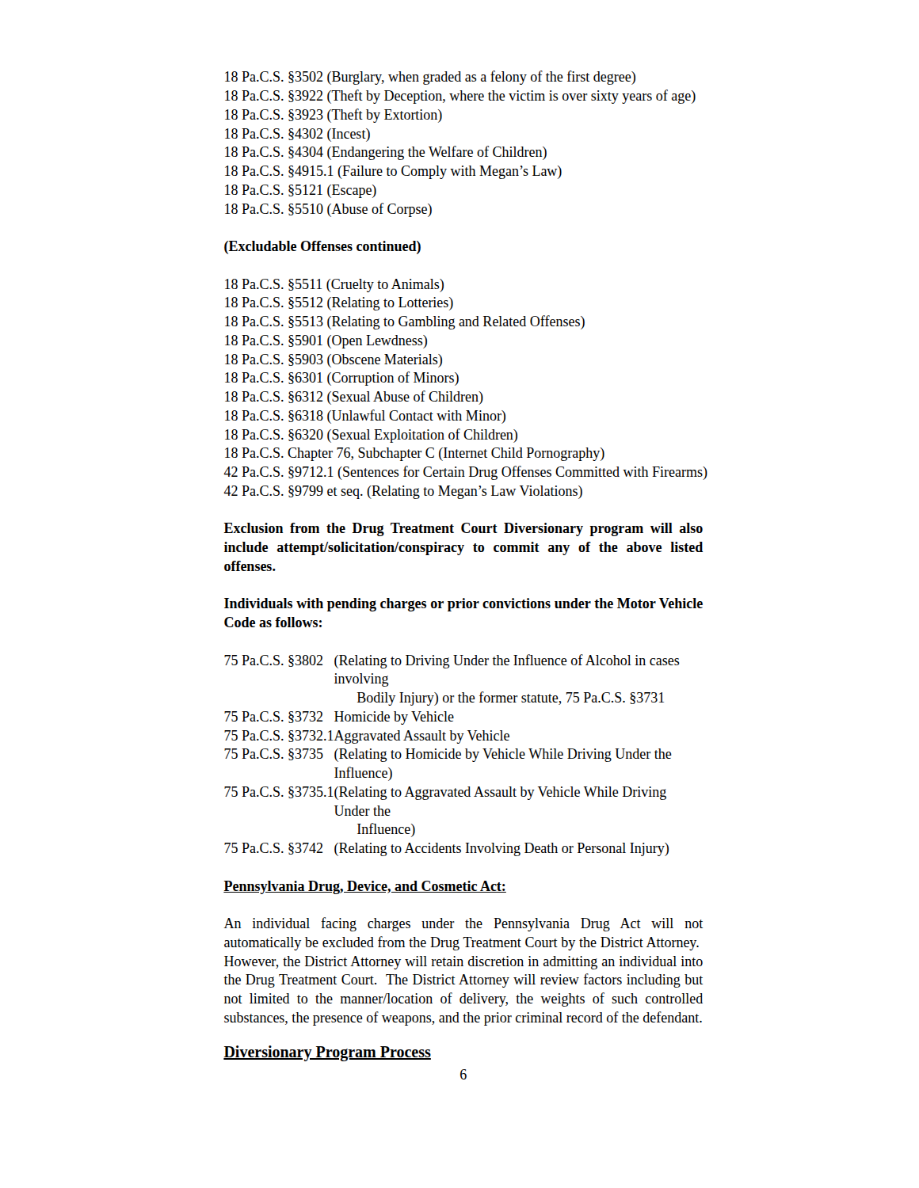18 Pa.C.S. §3502 (Burglary, when graded as a felony of the first degree)
18 Pa.C.S. §3922 (Theft by Deception, where the victim is over sixty years of age)
18 Pa.C.S. §3923 (Theft by Extortion)
18 Pa.C.S. §4302 (Incest)
18 Pa.C.S. §4304 (Endangering the Welfare of Children)
18 Pa.C.S. §4915.1 (Failure to Comply with Megan’s Law)
18 Pa.C.S. §5121 (Escape)
18 Pa.C.S. §5510 (Abuse of Corpse)
(Excludable Offenses continued)
18 Pa.C.S. §5511 (Cruelty to Animals)
18 Pa.C.S. §5512 (Relating to Lotteries)
18 Pa.C.S. §5513 (Relating to Gambling and Related Offenses)
18 Pa.C.S. §5901 (Open Lewdness)
18 Pa.C.S. §5903 (Obscene Materials)
18 Pa.C.S. §6301 (Corruption of Minors)
18 Pa.C.S. §6312 (Sexual Abuse of Children)
18 Pa.C.S. §6318 (Unlawful Contact with Minor)
18 Pa.C.S. §6320 (Sexual Exploitation of Children)
18 Pa.C.S. Chapter 76, Subchapter C (Internet Child Pornography)
42 Pa.C.S. §9712.1 (Sentences for Certain Drug Offenses Committed with Firearms)
42 Pa.C.S. §9799 et seq. (Relating to Megan’s Law Violations)
Exclusion from the Drug Treatment Court Diversionary program will also include attempt/solicitation/conspiracy to commit any of the above listed offenses.
Individuals with pending charges or prior convictions under the Motor Vehicle Code as follows:
| 75 Pa.C.S. §3802 | (Relating to Driving Under the Influence of Alcohol in cases involving Bodily Injury) or the former statute, 75 Pa.C.S. §3731 |
| 75 Pa.C.S. §3732 | Homicide by Vehicle |
| 75 Pa.C.S. §3732.1 | Aggravated Assault by Vehicle |
| 75 Pa.C.S. §3735 | (Relating to Homicide by Vehicle While Driving Under the Influence) |
| 75 Pa.C.S. §3735.1 | (Relating to Aggravated Assault by Vehicle While Driving Under the Influence) |
| 75 Pa.C.S. §3742 | (Relating to Accidents Involving Death or Personal Injury) |
Pennsylvania Drug, Device, and Cosmetic Act:
An individual facing charges under the Pennsylvania Drug Act will not automatically be excluded from the Drug Treatment Court by the District Attorney. However, the District Attorney will retain discretion in admitting an individual into the Drug Treatment Court. The District Attorney will review factors including but not limited to the manner/location of delivery, the weights of such controlled substances, the presence of weapons, and the prior criminal record of the defendant.
Diversionary Program Process
6